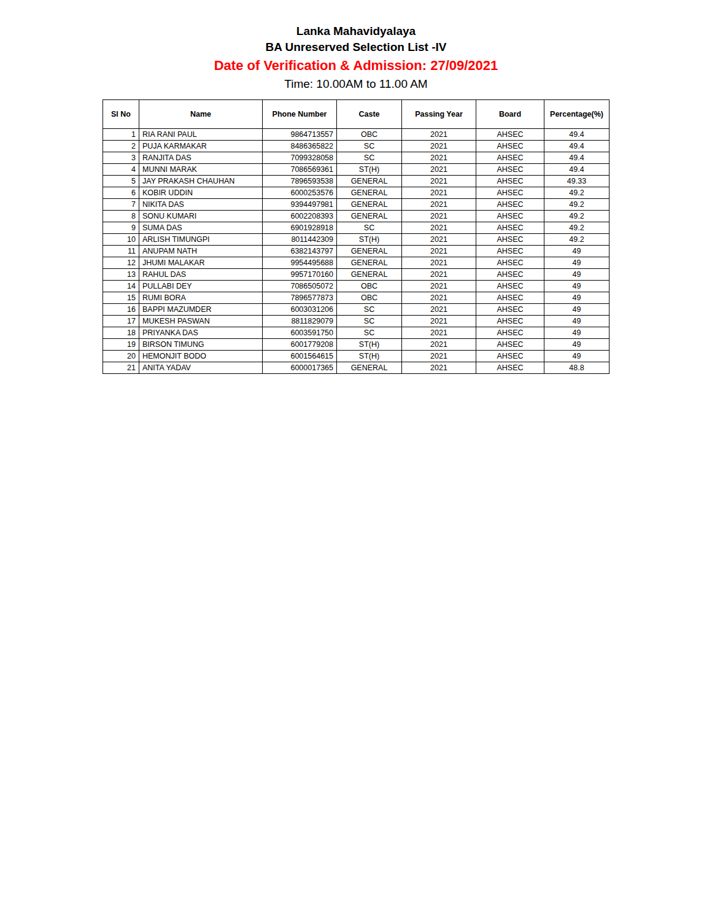Lanka Mahavidyalaya
BA Unreserved Selection List -IV
Date of Verification & Admission: 27/09/2021
Time: 10.00AM to 11.00 AM
| Sl No | Name | Phone Number | Caste | Passing Year | Board | Percentage(%) |
| --- | --- | --- | --- | --- | --- | --- |
| 1 | RIA RANI PAUL | 9864713557 | OBC | 2021 | AHSEC | 49.4 |
| 2 | PUJA KARMAKAR | 8486365822 | SC | 2021 | AHSEC | 49.4 |
| 3 | RANJITA DAS | 7099328058 | SC | 2021 | AHSEC | 49.4 |
| 4 | MUNNI MARAK | 7086569361 | ST(H) | 2021 | AHSEC | 49.4 |
| 5 | JAY PRAKASH CHAUHAN | 7896593538 | GENERAL | 2021 | AHSEC | 49.33 |
| 6 | KOBIR UDDIN | 6000253576 | GENERAL | 2021 | AHSEC | 49.2 |
| 7 | NIKITA DAS | 9394497981 | GENERAL | 2021 | AHSEC | 49.2 |
| 8 | SONU KUMARI | 6002208393 | GENERAL | 2021 | AHSEC | 49.2 |
| 9 | SUMA DAS | 6901928918 | SC | 2021 | AHSEC | 49.2 |
| 10 | ARLISH TIMUNGPI | 8011442309 | ST(H) | 2021 | AHSEC | 49.2 |
| 11 | ANUPAM NATH | 6382143797 | GENERAL | 2021 | AHSEC | 49 |
| 12 | JHUMI MALAKAR | 9954495688 | GENERAL | 2021 | AHSEC | 49 |
| 13 | RAHUL DAS | 9957170160 | GENERAL | 2021 | AHSEC | 49 |
| 14 | PULLABI DEY | 7086505072 | OBC | 2021 | AHSEC | 49 |
| 15 | RUMI BORA | 7896577873 | OBC | 2021 | AHSEC | 49 |
| 16 | BAPPI MAZUMDER | 6003031206 | SC | 2021 | AHSEC | 49 |
| 17 | MUKESH PASWAN | 8811829079 | SC | 2021 | AHSEC | 49 |
| 18 | PRIYANKA DAS | 6003591750 | SC | 2021 | AHSEC | 49 |
| 19 | BIRSON TIMUNG | 6001779208 | ST(H) | 2021 | AHSEC | 49 |
| 20 | HEMONJIT BODO | 6001564615 | ST(H) | 2021 | AHSEC | 49 |
| 21 | ANITA YADAV | 6000017365 | GENERAL | 2021 | AHSEC | 48.8 |